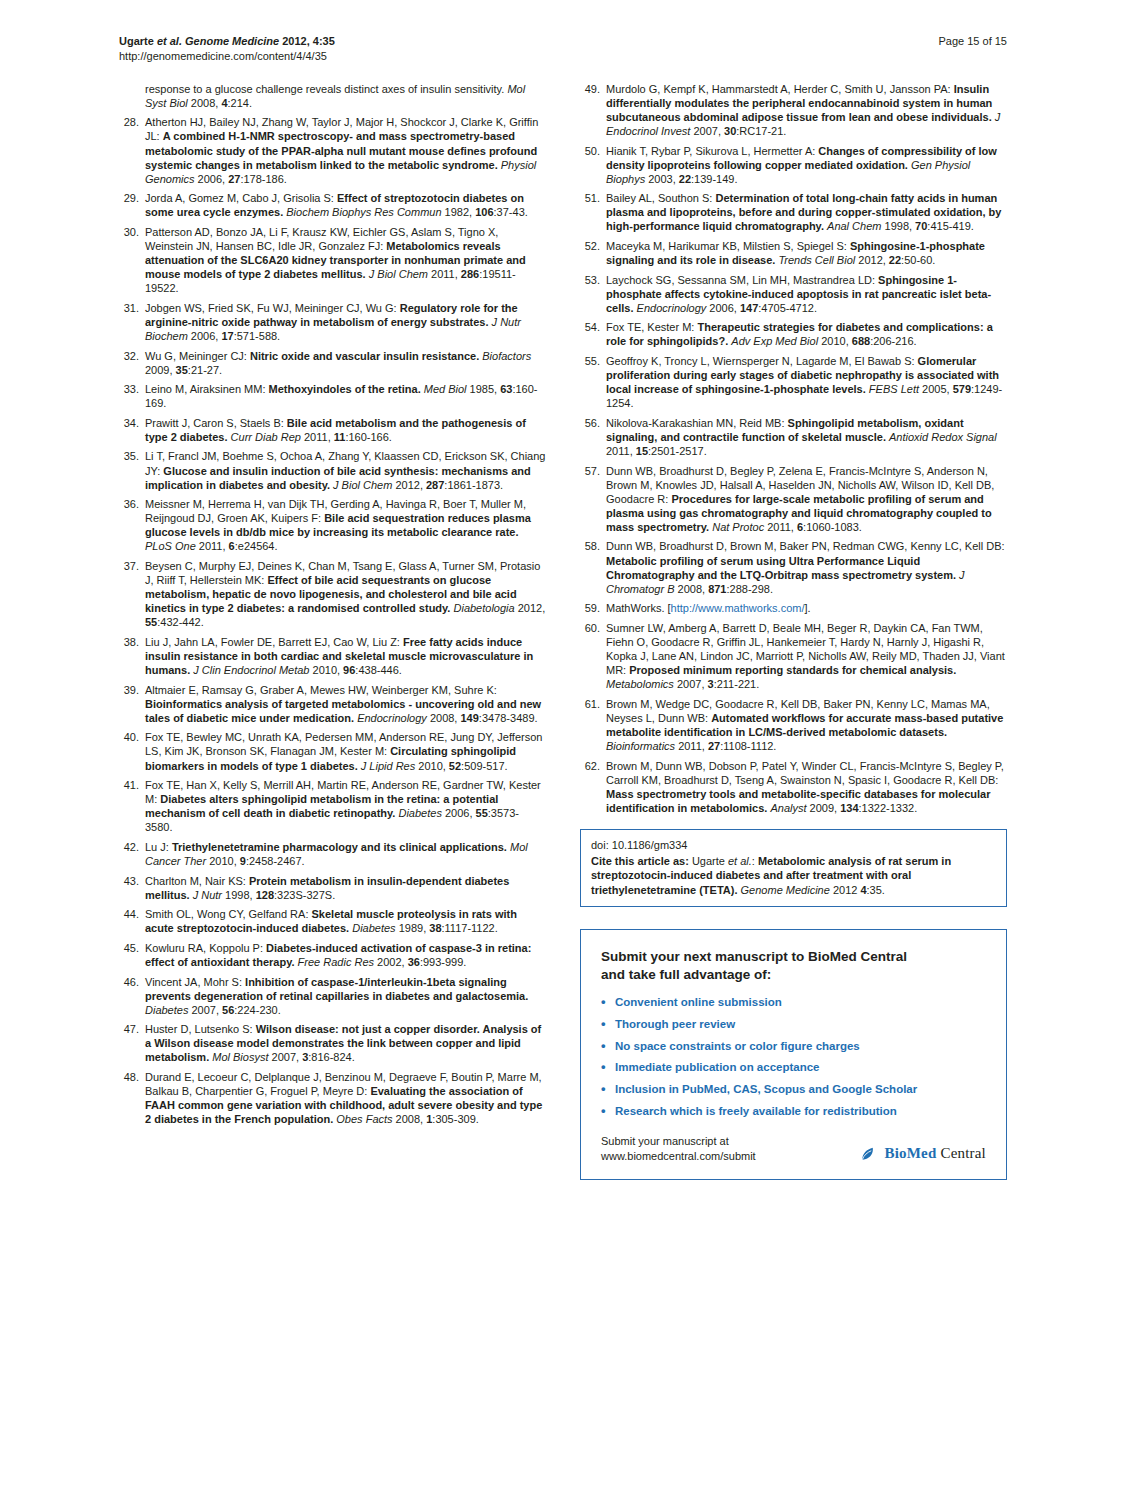Ugarte et al. Genome Medicine 2012, 4:35
http://genomemedicine.com/content/4/4/35
Page 15 of 15
response to a glucose challenge reveals distinct axes of insulin sensitivity. Mol Syst Biol 2008, 4:214.
28. Atherton HJ, Bailey NJ, Zhang W, Taylor J, Major H, Shockcor J, Clarke K, Griffin JL: A combined H-1-NMR spectroscopy- and mass spectrometry-based metabolomic study of the PPAR-alpha null mutant mouse defines profound systemic changes in metabolism linked to the metabolic syndrome. Physiol Genomics 2006, 27:178-186.
29. Jorda A, Gomez M, Cabo J, Grisolia S: Effect of streptozotocin diabetes on some urea cycle enzymes. Biochem Biophys Res Commun 1982, 106:37-43.
30. Patterson AD, Bonzo JA, Li F, Krausz KW, Eichler GS, Aslam S, Tigno X, Weinstein JN, Hansen BC, Idle JR, Gonzalez FJ: Metabolomics reveals attenuation of the SLC6A20 kidney transporter in nonhuman primate and mouse models of type 2 diabetes mellitus. J Biol Chem 2011, 286:19511-19522.
31. Jobgen WS, Fried SK, Fu WJ, Meininger CJ, Wu G: Regulatory role for the arginine-nitric oxide pathway in metabolism of energy substrates. J Nutr Biochem 2006, 17:571-588.
32. Wu G, Meininger CJ: Nitric oxide and vascular insulin resistance. Biofactors 2009, 35:21-27.
33. Leino M, Airaksinen MM: Methoxyindoles of the retina. Med Biol 1985, 63:160-169.
34. Prawitt J, Caron S, Staels B: Bile acid metabolism and the pathogenesis of type 2 diabetes. Curr Diab Rep 2011, 11:160-166.
35. Li T, Francl JM, Boehme S, Ochoa A, Zhang Y, Klaassen CD, Erickson SK, Chiang JY: Glucose and insulin induction of bile acid synthesis: mechanisms and implication in diabetes and obesity. J Biol Chem 2012, 287:1861-1873.
36. Meissner M, Herrema H, van Dijk TH, Gerding A, Havinga R, Boer T, Muller M, Reijngoud DJ, Groen AK, Kuipers F: Bile acid sequestration reduces plasma glucose levels in db/db mice by increasing its metabolic clearance rate. PLoS One 2011, 6:e24564.
37. Beysen C, Murphy EJ, Deines K, Chan M, Tsang E, Glass A, Turner SM, Protasio J, Riiff T, Hellerstein MK: Effect of bile acid sequestrants on glucose metabolism, hepatic de novo lipogenesis, and cholesterol and bile acid kinetics in type 2 diabetes: a randomised controlled study. Diabetologia 2012, 55:432-442.
38. Liu J, Jahn LA, Fowler DE, Barrett EJ, Cao W, Liu Z: Free fatty acids induce insulin resistance in both cardiac and skeletal muscle microvasculature in humans. J Clin Endocrinol Metab 2010, 96:438-446.
39. Altmaier E, Ramsay G, Graber A, Mewes HW, Weinberger KM, Suhre K: Bioinformatics analysis of targeted metabolomics - uncovering old and new tales of diabetic mice under medication. Endocrinology 2008, 149:3478-3489.
40. Fox TE, Bewley MC, Unrath KA, Pedersen MM, Anderson RE, Jung DY, Jefferson LS, Kim JK, Bronson SK, Flanagan JM, Kester M: Circulating sphingolipid biomarkers in models of type 1 diabetes. J Lipid Res 2010, 52:509-517.
41. Fox TE, Han X, Kelly S, Merrill AH, Martin RE, Anderson RE, Gardner TW, Kester M: Diabetes alters sphingolipid metabolism in the retina: a potential mechanism of cell death in diabetic retinopathy. Diabetes 2006, 55:3573-3580.
42. Lu J: Triethylenetetramine pharmacology and its clinical applications. Mol Cancer Ther 2010, 9:2458-2467.
43. Charlton M, Nair KS: Protein metabolism in insulin-dependent diabetes mellitus. J Nutr 1998, 128:323S-327S.
44. Smith OL, Wong CY, Gelfand RA: Skeletal muscle proteolysis in rats with acute streptozotocin-induced diabetes. Diabetes 1989, 38:1117-1122.
45. Kowluru RA, Koppolu P: Diabetes-induced activation of caspase-3 in retina: effect of antioxidant therapy. Free Radic Res 2002, 36:993-999.
46. Vincent JA, Mohr S: Inhibition of caspase-1/interleukin-1beta signaling prevents degeneration of retinal capillaries in diabetes and galactosemia. Diabetes 2007, 56:224-230.
47. Huster D, Lutsenko S: Wilson disease: not just a copper disorder. Analysis of a Wilson disease model demonstrates the link between copper and lipid metabolism. Mol Biosyst 2007, 3:816-824.
48. Durand E, Lecoeur C, Delplanque J, Benzinou M, Degraeve F, Boutin P, Marre M, Balkau B, Charpentier G, Froguel P, Meyre D: Evaluating the association of FAAH common gene variation with childhood, adult severe obesity and type 2 diabetes in the French population. Obes Facts 2008, 1:305-309.
49. Murdolo G, Kempf K, Hammarstedt A, Herder C, Smith U, Jansson PA: Insulin differentially modulates the peripheral endocannabinoid system in human subcutaneous abdominal adipose tissue from lean and obese individuals. J Endocrinol Invest 2007, 30:RC17-21.
50. Hianik T, Rybar P, Sikurova L, Hermetter A: Changes of compressibility of low density lipoproteins following copper mediated oxidation. Gen Physiol Biophys 2003, 22:139-149.
51. Bailey AL, Southon S: Determination of total long-chain fatty acids in human plasma and lipoproteins, before and during copper-stimulated oxidation, by high-performance liquid chromatography. Anal Chem 1998, 70:415-419.
52. Maceyka M, Harikumar KB, Milstien S, Spiegel S: Sphingosine-1-phosphate signaling and its role in disease. Trends Cell Biol 2012, 22:50-60.
53. Laychock SG, Sessanna SM, Lin MH, Mastrandrea LD: Sphingosine 1-phosphate affects cytokine-induced apoptosis in rat pancreatic islet beta-cells. Endocrinology 2006, 147:4705-4712.
54. Fox TE, Kester M: Therapeutic strategies for diabetes and complications: a role for sphingolipids?. Adv Exp Med Biol 2010, 688:206-216.
55. Geoffroy K, Troncy L, Wiernsperger N, Lagarde M, El Bawab S: Glomerular proliferation during early stages of diabetic nephropathy is associated with local increase of sphingosine-1-phosphate levels. FEBS Lett 2005, 579:1249-1254.
56. Nikolova-Karakashian MN, Reid MB: Sphingolipid metabolism, oxidant signaling, and contractile function of skeletal muscle. Antioxid Redox Signal 2011, 15:2501-2517.
57. Dunn WB, Broadhurst D, Begley P, Zelena E, Francis-McIntyre S, Anderson N, Brown M, Knowles JD, Halsall A, Haselden JN, Nicholls AW, Wilson ID, Kell DB, Goodacre R: Procedures for large-scale metabolic profiling of serum and plasma using gas chromatography and liquid chromatography coupled to mass spectrometry. Nat Protoc 2011, 6:1060-1083.
58. Dunn WB, Broadhurst D, Brown M, Baker PN, Redman CWG, Kenny LC, Kell DB: Metabolic profiling of serum using Ultra Performance Liquid Chromatography and the LTQ-Orbitrap mass spectrometry system. J Chromatogr B 2008, 871:288-298.
59. MathWorks. [http://www.mathworks.com/].
60. Sumner LW, Amberg A, Barrett D, Beale MH, Beger R, Daykin CA, Fan TWM, Fiehn O, Goodacre R, Griffin JL, Hankemeier T, Hardy N, Harnly J, Higashi R, Kopka J, Lane AN, Lindon JC, Marriott P, Nicholls AW, Reily MD, Thaden JJ, Viant MR: Proposed minimum reporting standards for chemical analysis. Metabolomics 2007, 3:211-221.
61. Brown M, Wedge DC, Goodacre R, Kell DB, Baker PN, Kenny LC, Mamas MA, Neyses L, Dunn WB: Automated workflows for accurate mass-based putative metabolite identification in LC/MS-derived metabolomic datasets. Bioinformatics 2011, 27:1108-1112.
62. Brown M, Dunn WB, Dobson P, Patel Y, Winder CL, Francis-McIntyre S, Begley P, Carroll KM, Broadhurst D, Tseng A, Swainston N, Spasic I, Goodacre R, Kell DB: Mass spectrometry tools and metabolite-specific databases for molecular identification in metabolomics. Analyst 2009, 134:1322-1332.
doi: 10.1186/gm334
Cite this article as: Ugarte et al.: Metabolomic analysis of rat serum in streptozotocin-induced diabetes and after treatment with oral triethylenetetramine (TETA). Genome Medicine 2012 4:35.
Submit your next manuscript to BioMed Central
and take full advantage of:
Convenient online submission
Thorough peer review
No space constraints or color figure charges
Immediate publication on acceptance
Inclusion in PubMed, CAS, Scopus and Google Scholar
Research which is freely available for redistribution
Submit your manuscript at
www.biomedcentral.com/submit
BioMed Central